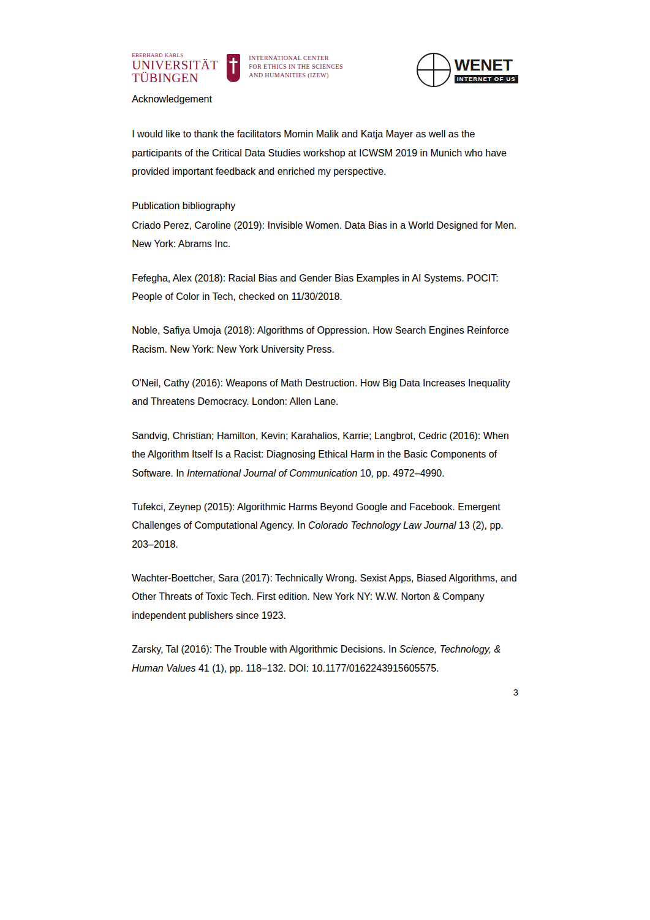Eberhard Karls
Universität
Tübingen
International Center
for Ethics in the Sciences
and Humanities (IZEW)
WE NET
INTERNET OF US
Acknowledgement
I would like to thank the facilitators Momin Malik and Katja Mayer as well as the participants of the Critical Data Studies workshop at ICWSM 2019 in Munich who have provided important feedback and enriched my perspective.
Publication bibliography
Criado Perez, Caroline (2019): Invisible Women. Data Bias in a World Designed for Men. New York: Abrams Inc.
Fefegha, Alex (2018): Racial Bias and Gender Bias Examples in AI Systems. POCIT: People of Color in Tech, checked on 11/30/2018.
Noble, Safiya Umoja (2018): Algorithms of Oppression. How Search Engines Reinforce Racism. New York: New York University Press.
O'Neil, Cathy (2016): Weapons of Math Destruction. How Big Data Increases Inequality and Threatens Democracy. London: Allen Lane.
Sandvig, Christian; Hamilton, Kevin; Karahalios, Karrie; Langbrot, Cedric (2016): When the Algorithm Itself Is a Racist: Diagnosing Ethical Harm in the Basic Components of Software. In International Journal of Communication 10, pp. 4972–4990.
Tufekci, Zeynep (2015): Algorithmic Harms Beyond Google and Facebook. Emergent Challenges of Computational Agency. In Colorado Technology Law Journal 13 (2), pp. 203–2018.
Wachter-Boettcher, Sara (2017): Technically Wrong. Sexist Apps, Biased Algorithms, and Other Threats of Toxic Tech. First edition. New York NY: W.W. Norton & Company independent publishers since 1923.
Zarsky, Tal (2016): The Trouble with Algorithmic Decisions. In Science, Technology, & Human Values 41 (1), pp. 118–132. DOI: 10.1177/0162243915605575.
3